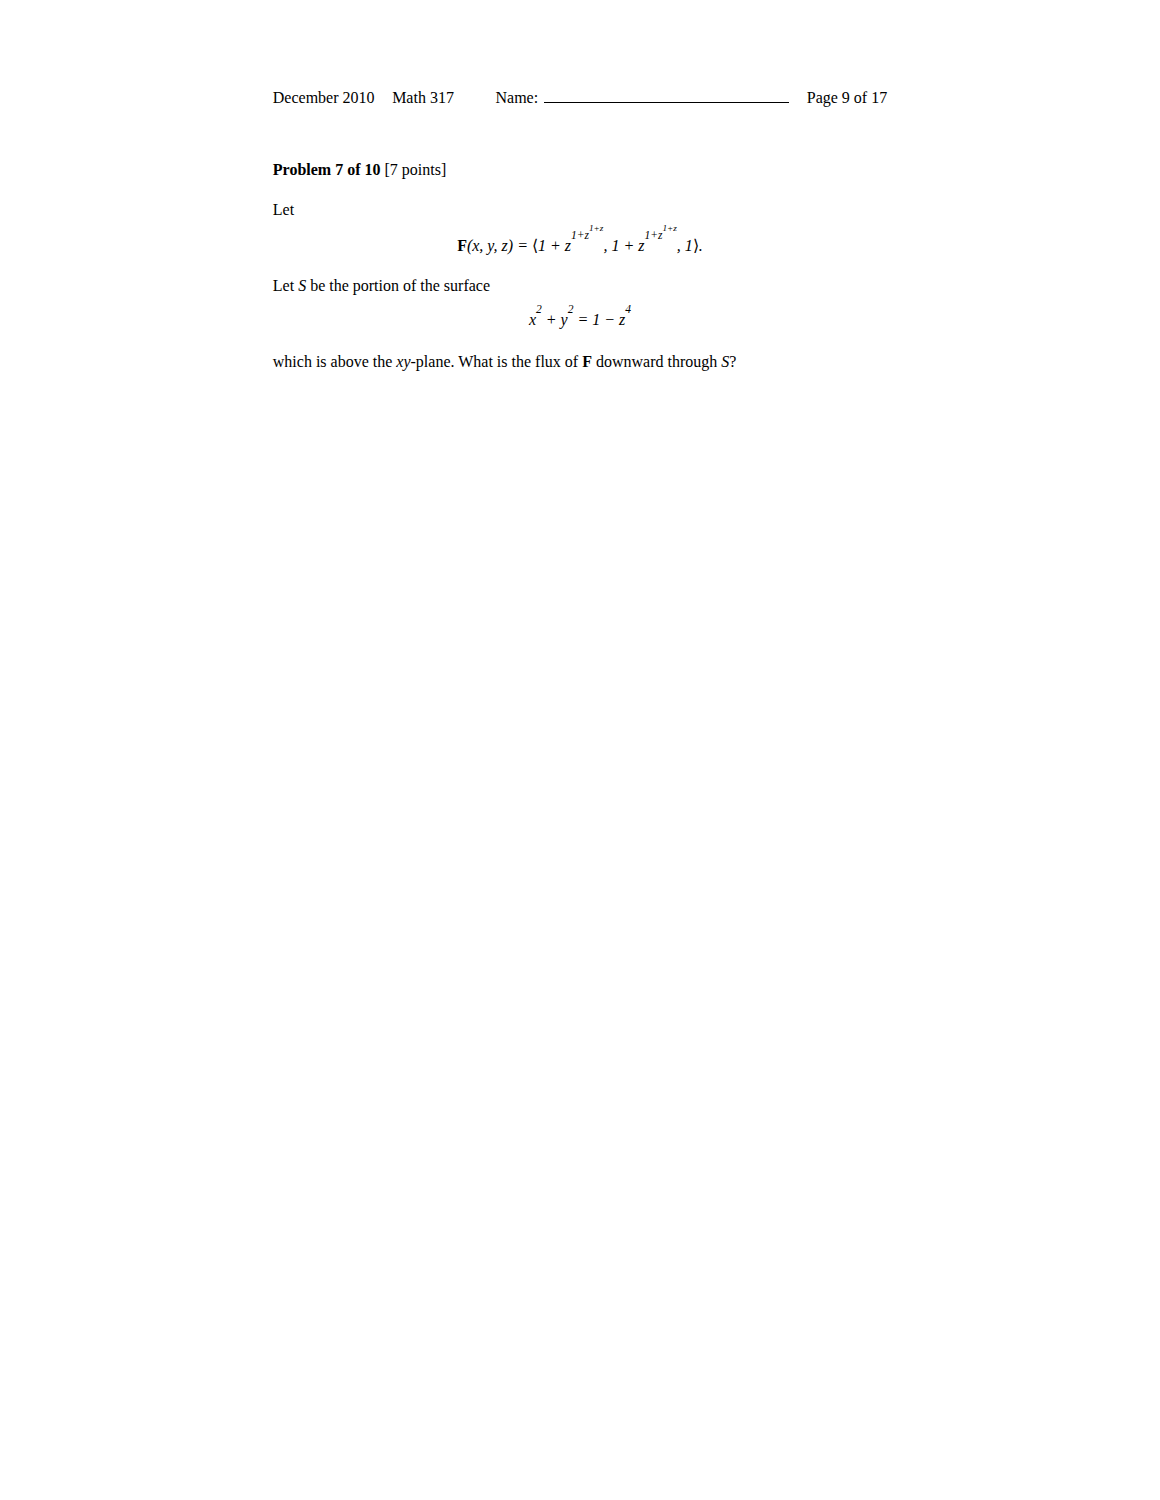December 2010 Math 317 Name:
Page 9 of 17
Problem 7 of 10 [7 points]
Let
F(x, y, z) = ⟨1 + z1+z1+z, 1 + z1+z1+z, 1⟩.
Let S be the portion of the surface
x2 + y2 = 1 − z4
which is above the xy-plane. What is the flux of F downward through S?